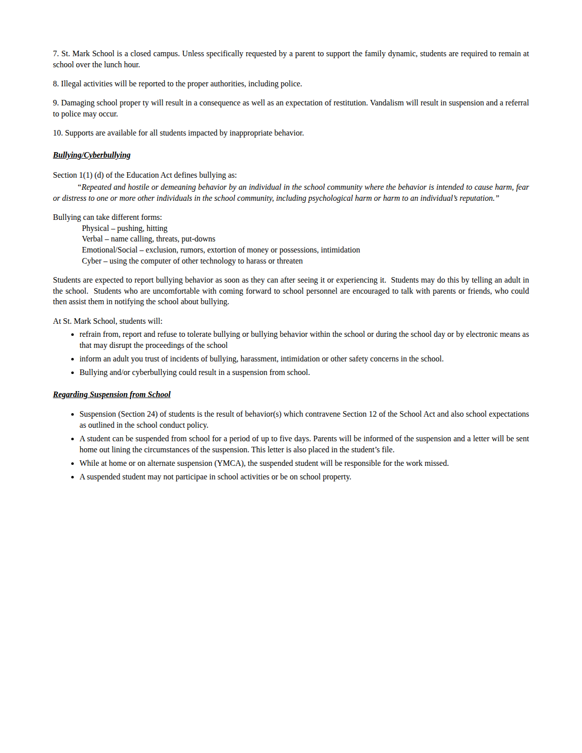7. St. Mark School is a closed campus. Unless specifically requested by a parent to support the family dynamic, students are required to remain at school over the lunch hour.
8. Illegal activities will be reported to the proper authorities, including police.
9. Damaging school proper ty will result in a consequence as well as an expectation of restitution. Vandalism will result in suspension and a referral to police may occur.
10. Supports are available for all students impacted by inappropriate behavior.
Bullying/Cyberbullying
Section 1(1) (d) of the Education Act defines bullying as:
“Repeated and hostile or demeaning behavior by an individual in the school community where the behavior is intended to cause harm, fear or distress to one or more other individuals in the school community, including psychological harm or harm to an individual’s reputation.”
Bullying can take different forms:
Physical – pushing, hitting
Verbal – name calling, threats, put-downs
Emotional/Social – exclusion, rumors, extortion of money or possessions, intimidation
Cyber – using the computer of other technology to harass or threaten
Students are expected to report bullying behavior as soon as they can after seeing it or experiencing it. Students may do this by telling an adult in the school. Students who are uncomfortable with coming forward to school personnel are encouraged to talk with parents or friends, who could then assist them in notifying the school about bullying.
At St. Mark School, students will:
refrain from, report and refuse to tolerate bullying or bullying behavior within the school or during the school day or by electronic means as that may disrupt the proceedings of the school
inform an adult you trust of incidents of bullying, harassment, intimidation or other safety concerns in the school.
Bullying and/or cyberbullying could result in a suspension from school.
Regarding Suspension from School
Suspension (Section 24) of students is the result of behavior(s) which contravene Section 12 of the School Act and also school expectations as outlined in the school conduct policy.
A student can be suspended from school for a period of up to five days. Parents will be informed of the suspension and a letter will be sent home out lining the circumstances of the suspension. This letter is also placed in the student’s file.
While at home or on alternate suspension (YMCA), the suspended student will be responsible for the work missed.
A suspended student may not participae in school activities or be on school property.